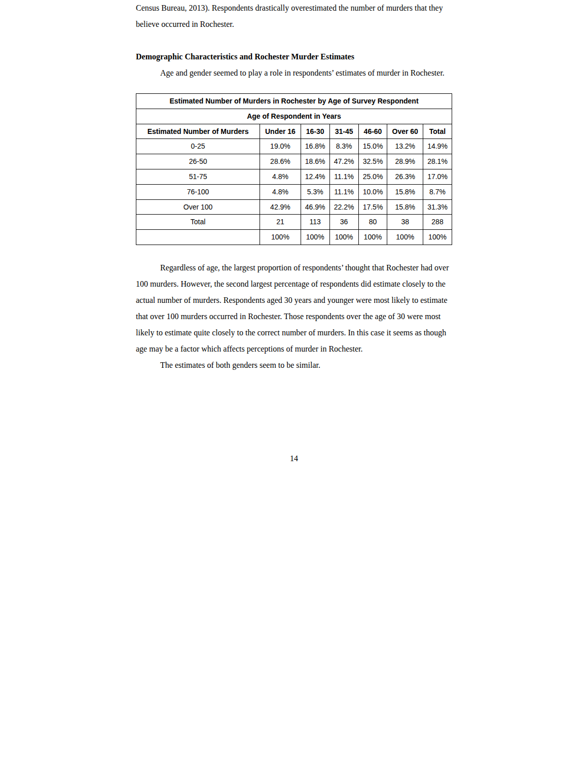Census Bureau, 2013). Respondents drastically overestimated the number of murders that they believe occurred in Rochester.
Demographic Characteristics and Rochester Murder Estimates
Age and gender seemed to play a role in respondents’ estimates of murder in Rochester.
| Estimated Number of Murders in Rochester by Age of Survey Respondent |
| --- |
| Age of Respondent in Years |
| Estimated Number of Murders | Under 16 | 16-30 | 31-45 | 46-60 | Over 60 | Total |
| 0-25 | 19.0% | 16.8% | 8.3% | 15.0% | 13.2% | 14.9% |
| 26-50 | 28.6% | 18.6% | 47.2% | 32.5% | 28.9% | 28.1% |
| 51-75 | 4.8% | 12.4% | 11.1% | 25.0% | 26.3% | 17.0% |
| 76-100 | 4.8% | 5.3% | 11.1% | 10.0% | 15.8% | 8.7% |
| Over 100 | 42.9% | 46.9% | 22.2% | 17.5% | 15.8% | 31.3% |
| Total | 21 | 113 | 36 | 80 | 38 | 288 |
| | 100% | 100% | 100% | 100% | 100% | 100% |
Regardless of age, the largest proportion of respondents’ thought that Rochester had over 100 murders. However, the second largest percentage of respondents did estimate closely to the actual number of murders. Respondents aged 30 years and younger were most likely to estimate that over 100 murders occurred in Rochester. Those respondents over the age of 30 were most likely to estimate quite closely to the correct number of murders. In this case it seems as though age may be a factor which affects perceptions of murder in Rochester.
The estimates of both genders seem to be similar.
14